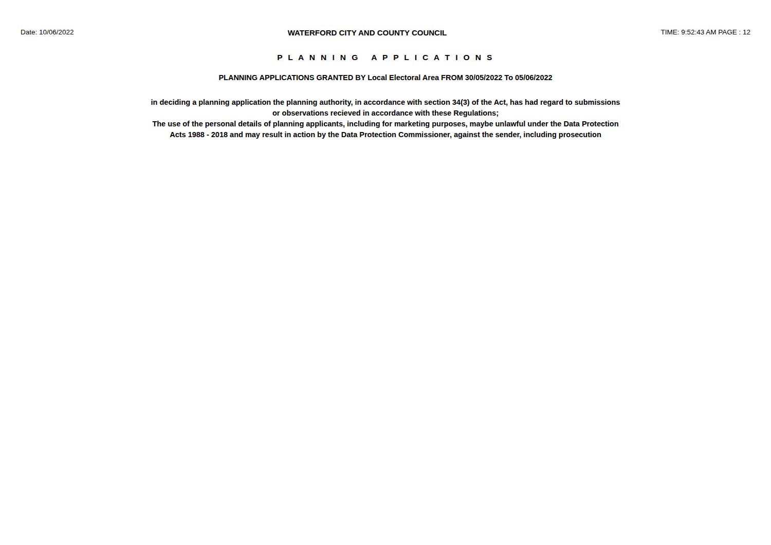Date: 10/06/2022
WATERFORD CITY AND COUNTY COUNCIL
TIME: 9:52:43 AM PAGE : 12
P L A N N I N G A P P L I C A T I O N S
PLANNING APPLICATIONS GRANTED BY Local Electoral Area FROM 30/05/2022 To 05/06/2022
in deciding a planning application the planning authority, in accordance with section 34(3) of the Act, has had regard to submissions or observations recieved in accordance with these Regulations; The use of the personal details of planning applicants, including for marketing purposes, maybe unlawful under the Data Protection Acts 1988 - 2018 and may result in action by the Data Protection Commissioner, against the sender, including prosecution